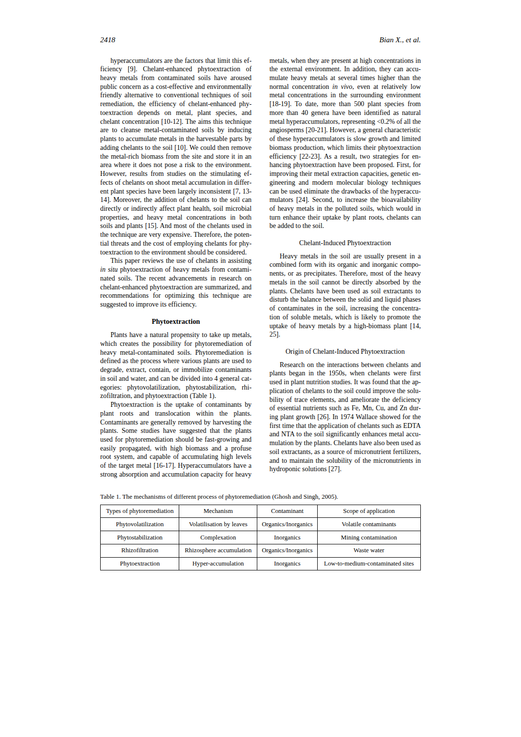2418 Bian X., et al.
hyperaccumulators are the factors that limit this efficiency [9]. Chelant-enhanced phytoextraction of heavy metals from contaminated soils have aroused public concern as a cost-effective and environmentally friendly alternative to conventional techniques of soil remediation, the efficiency of chelant-enhanced phytoextraction depends on metal, plant species, and chelant concentration [10-12]. The aims this technique are to cleanse metal-contaminated soils by inducing plants to accumulate metals in the harvestable parts by adding chelants to the soil [10]. We could then remove the metal-rich biomass from the site and store it in an area where it does not pose a risk to the environment. However, results from studies on the stimulating effects of chelants on shoot metal accumulation in different plant species have been largely inconsistent [7, 13-14]. Moreover, the addition of chelants to the soil can directly or indirectly affect plant health, soil microbial properties, and heavy metal concentrations in both soils and plants [15]. And most of the chelants used in the technique are very expensive. Therefore, the potential threats and the cost of employing chelants for phytoextraction to the environment should be considered.
This paper reviews the use of chelants in assisting in situ phytoextraction of heavy metals from contaminated soils. The recent advancements in research on chelant-enhanced phytoextraction are summarized, and recommendations for optimizing this technique are suggested to improve its efficiency.
Phytoextraction
Plants have a natural propensity to take up metals, which creates the possibility for phytoremediation of heavy metal-contaminated soils. Phytoremediation is defined as the process where various plants are used to degrade, extract, contain, or immobilize contaminants in soil and water, and can be divided into 4 general categories: phytovolatilization, phytostabilization, rhizofiltration, and phytoextraction (Table 1).
Phytoextraction is the uptake of contaminants by plant roots and translocation within the plants. Contaminants are generally removed by harvesting the plants. Some studies have suggested that the plants used for phytoremediation should be fast-growing and easily propagated, with high biomass and a profuse root system, and capable of accumulating high levels of the target metal [16-17]. Hyperaccumulators have a strong absorption and accumulation capacity for heavy metals, when they are present at high concentrations in the external environment. In addition, they can accumulate heavy metals at several times higher than the normal concentration in vivo, even at relatively low metal concentrations in the surrounding environment [18-19]. To date, more than 500 plant species from more than 40 genera have been identified as natural metal hyperaccumulators, representing <0.2% of all the angiosperms [20-21]. However, a general characteristic of these hyperaccumulators is slow growth and limited biomass production, which limits their phytoextraction efficiency [22-23]. As a result, two strategies for enhancing phytoextraction have been proposed. First, for improving their metal extraction capacities, genetic engineering and modern molecular biology techniques can be used eliminate the drawbacks of the hyperaccumulators [24]. Second, to increase the bioavailability of heavy metals in the polluted soils, which would in turn enhance their uptake by plant roots, chelants can be added to the soil.
Chelant-Induced Phytoextraction
Heavy metals in the soil are usually present in a combined form with its organic and inorganic components, or as precipitates. Therefore, most of the heavy metals in the soil cannot be directly absorbed by the plants. Chelants have been used as soil extractants to disturb the balance between the solid and liquid phases of contaminates in the soil, increasing the concentration of soluble metals, which is likely to promote the uptake of heavy metals by a high-biomass plant [14, 25].
Origin of Chelant-Induced Phytoextraction
Research on the interactions between chelants and plants began in the 1950s, when chelants were first used in plant nutrition studies. It was found that the application of chelants to the soil could improve the solubility of trace elements, and ameliorate the deficiency of essential nutrients such as Fe, Mn, Cu, and Zn during plant growth [26]. In 1974 Wallace showed for the first time that the application of chelants such as EDTA and NTA to the soil significantly enhances metal accumulation by the plants. Chelants have also been used as soil extractants, as a source of micronutrient fertilizers, and to maintain the solubility of the micronutrients in hydroponic solutions [27].
Table 1. The mechanisms of different process of phytoremediation (Ghosh and Singh, 2005).
| Types of phytoremediation | Mechanism | Contaminant | Scope of application |
| --- | --- | --- | --- |
| Phytovolatilization | Volatilisation by leaves | Organics/Inorganics | Volatile contaminants |
| Phytostabilization | Complexation | Inorganics | Mining contamination |
| Rhizofiltration | Rhizosphere accumulation | Organics/Inorganics | Waste water |
| Phytoextraction | Hyper-accumulation | Inorganics | Low-to-medium-contaminated sites |